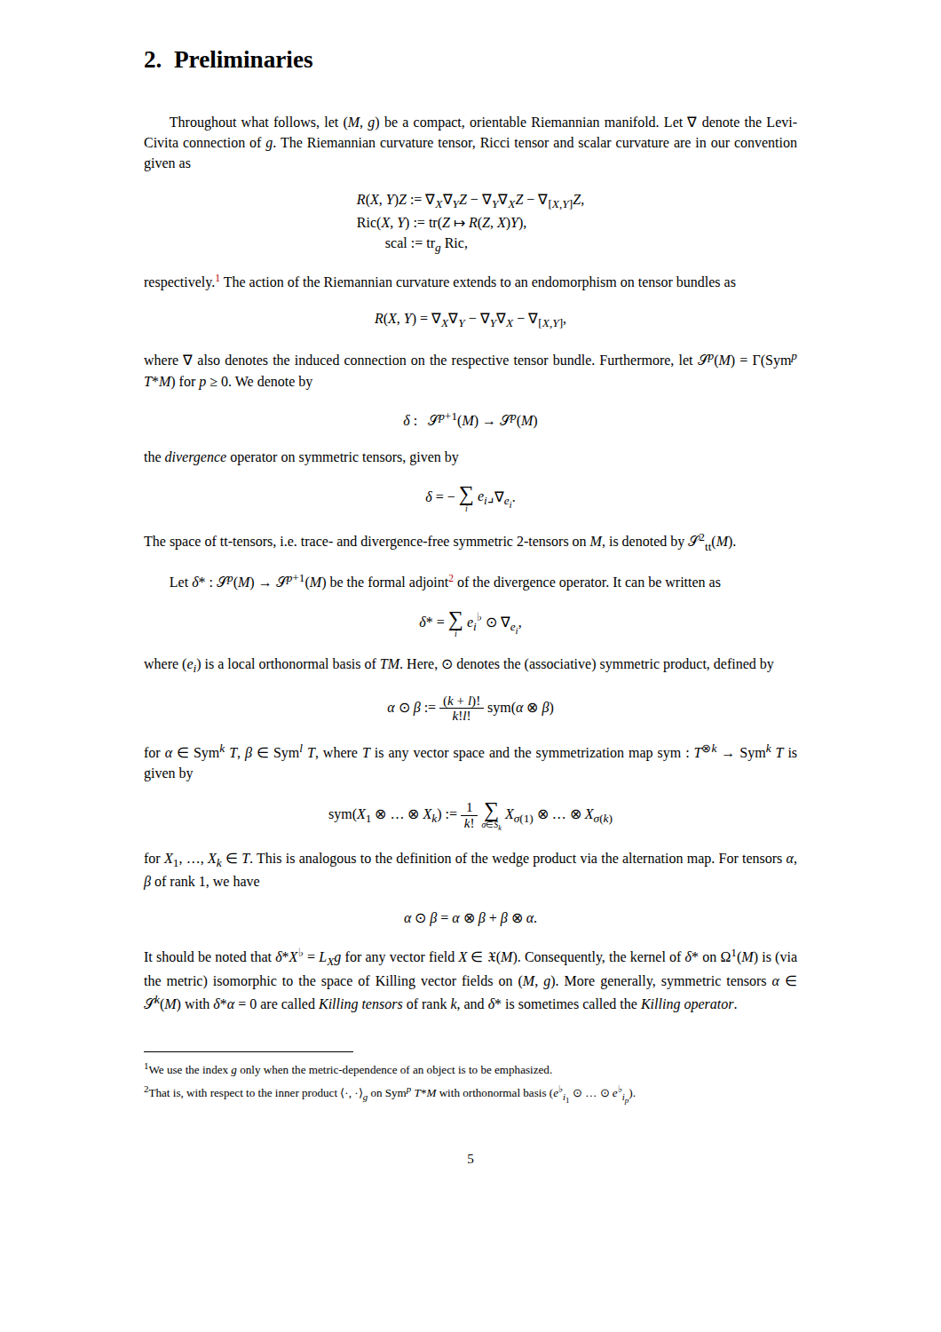2. Preliminaries
Throughout what follows, let (M, g) be a compact, orientable Riemannian manifold. Let ∇ denote the Levi-Civita connection of g. The Riemannian curvature tensor, Ricci tensor and scalar curvature are in our convention given as
R(X, Y)Z := ∇X∇YZ − ∇Y∇XZ − ∇[X,Y]Z,
Ric(X, Y) := tr(Z ↦ R(Z, X)Y),
scal := trg Ric,
respectively.1 The action of the Riemannian curvature extends to an endomorphism on tensor bundles as
R(X, Y) = ∇X∇Y − ∇Y∇X − ∇[X,Y],
where ∇ also denotes the induced connection on the respective tensor bundle. Furthermore, let 𝒮p(M) = Γ(Symp T*M) for p ≥ 0. We denote by
δ : 𝒮p+1(M) → 𝒮p(M)
the divergence operator on symmetric tensors, given by
δ = − ∑i ei⌟∇ei.
The space of tt-tensors, i.e. trace- and divergence-free symmetric 2-tensors on M, is denoted by 𝒮2tt(M).
Let δ* : 𝒮p(M) → 𝒮p+1(M) be the formal adjoint2 of the divergence operator. It can be written as
δ* = ∑i ei♭ ⊙ ∇ei,
where (ei) is a local orthonormal basis of TM. Here, ⊙ denotes the (associative) symmetric product, defined by
α ⊙ β := (k + l)!k!l! sym(α ⊗ β)
for α ∈ Symk T, β ∈ Syml T, where T is any vector space and the symmetrization map sym : T⊗k → Symk T is given by
sym(X1 ⊗ … ⊗ Xk) := 1 k! ∑σ∈Sk Xσ(1) ⊗ … ⊗ Xσ(k)
for X1, …, Xk ∈ T. This is analogous to the definition of the wedge product via the alternation map. For tensors α, β of rank 1, we have
α ⊙ β = α ⊗ β + β ⊗ α.
It should be noted that δ*X♭ = LXg for any vector field X ∈ 𝔛(M). Consequently, the kernel of δ* on Ω1(M) is (via the metric) isomorphic to the space of Killing vector fields on (M, g). More generally, symmetric tensors α ∈ 𝒮k(M) with δ*α = 0 are called Killing tensors of rank k, and δ* is sometimes called the Killing operator.
1We use the index g only when the metric-dependence of an object is to be emphasized.
2That is, with respect to the inner product ⟨·, ·⟩g on Symp T*M with orthonormal basis (e♭i1 ⊙ … ⊙ e♭ip).
5